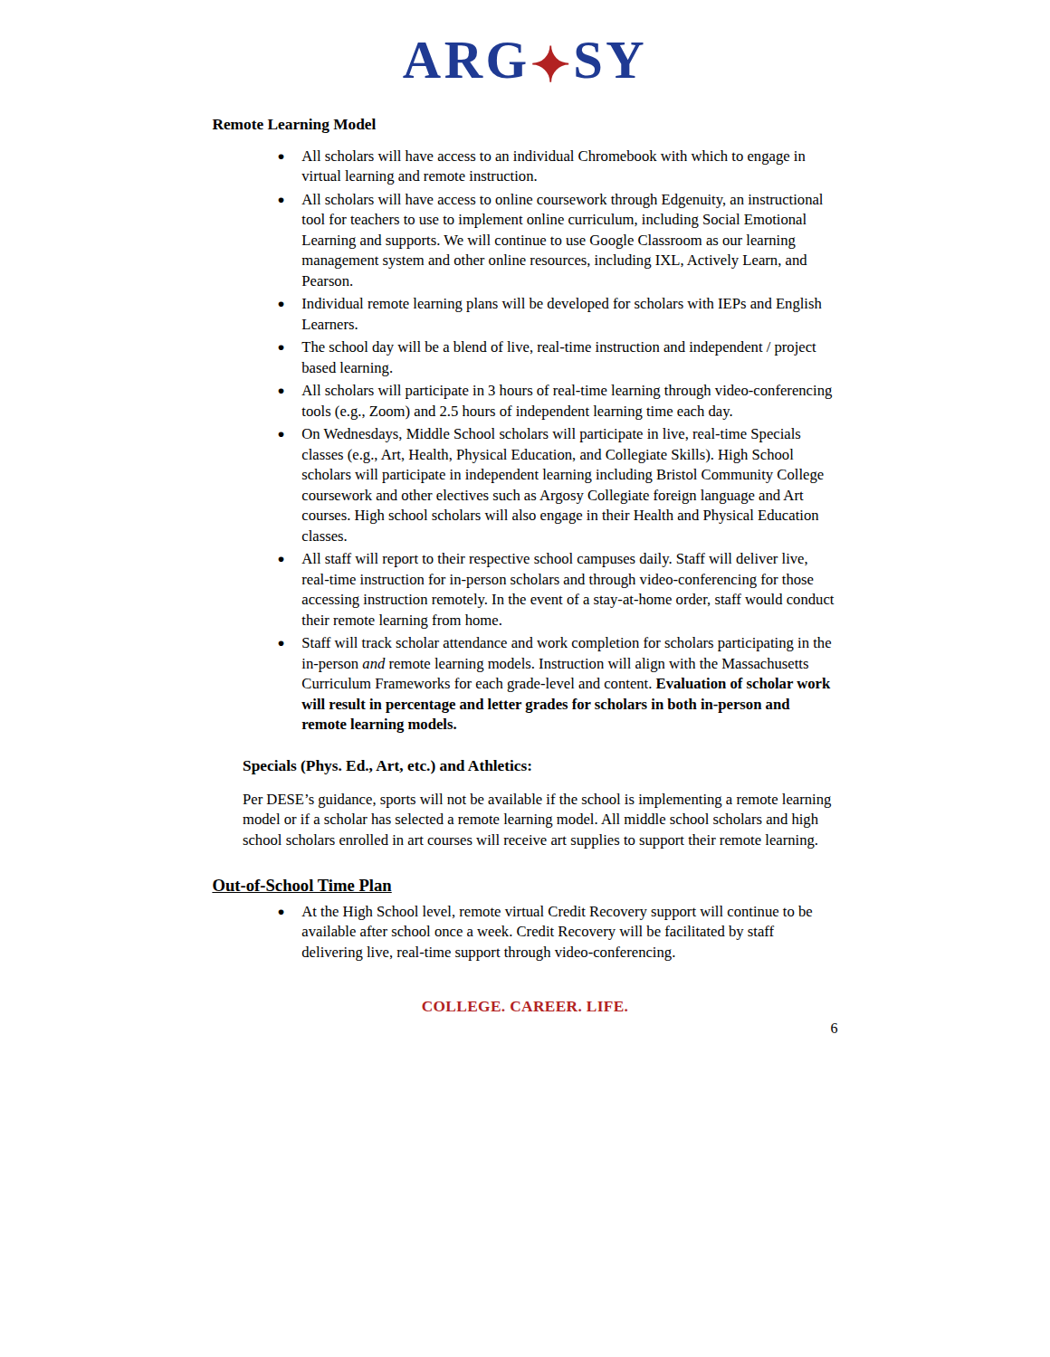ARG✦SY
Remote Learning Model
All scholars will have access to an individual Chromebook with which to engage in virtual learning and remote instruction.
All scholars will have access to online coursework through Edgenuity, an instructional tool for teachers to use to implement online curriculum, including Social Emotional Learning and supports. We will continue to use Google Classroom as our learning management system and other online resources, including IXL, Actively Learn, and Pearson.
Individual remote learning plans will be developed for scholars with IEPs and English Learners.
The school day will be a blend of live, real-time instruction and independent / project based learning.
All scholars will participate in 3 hours of real-time learning through video-conferencing tools (e.g., Zoom) and 2.5 hours of independent learning time each day.
On Wednesdays, Middle School scholars will participate in live, real-time Specials classes (e.g., Art, Health, Physical Education, and Collegiate Skills). High School scholars will participate in independent learning including Bristol Community College coursework and other electives such as Argosy Collegiate foreign language and Art courses. High school scholars will also engage in their Health and Physical Education classes.
All staff will report to their respective school campuses daily. Staff will deliver live, real-time instruction for in-person scholars and through video-conferencing for those accessing instruction remotely. In the event of a stay-at-home order, staff would conduct their remote learning from home.
Staff will track scholar attendance and work completion for scholars participating in the in-person and remote learning models. Instruction will align with the Massachusetts Curriculum Frameworks for each grade-level and content. Evaluation of scholar work will result in percentage and letter grades for scholars in both in-person and remote learning models.
Specials (Phys. Ed., Art, etc.) and Athletics:
Per DESE’s guidance, sports will not be available if the school is implementing a remote learning model or if a scholar has selected a remote learning model. All middle school scholars and high school scholars enrolled in art courses will receive art supplies to support their remote learning.
Out-of-School Time Plan
At the High School level, remote virtual Credit Recovery support will continue to be available after school once a week. Credit Recovery will be facilitated by staff delivering live, real-time support through video-conferencing.
COLLEGE. CAREER. LIFE.
6